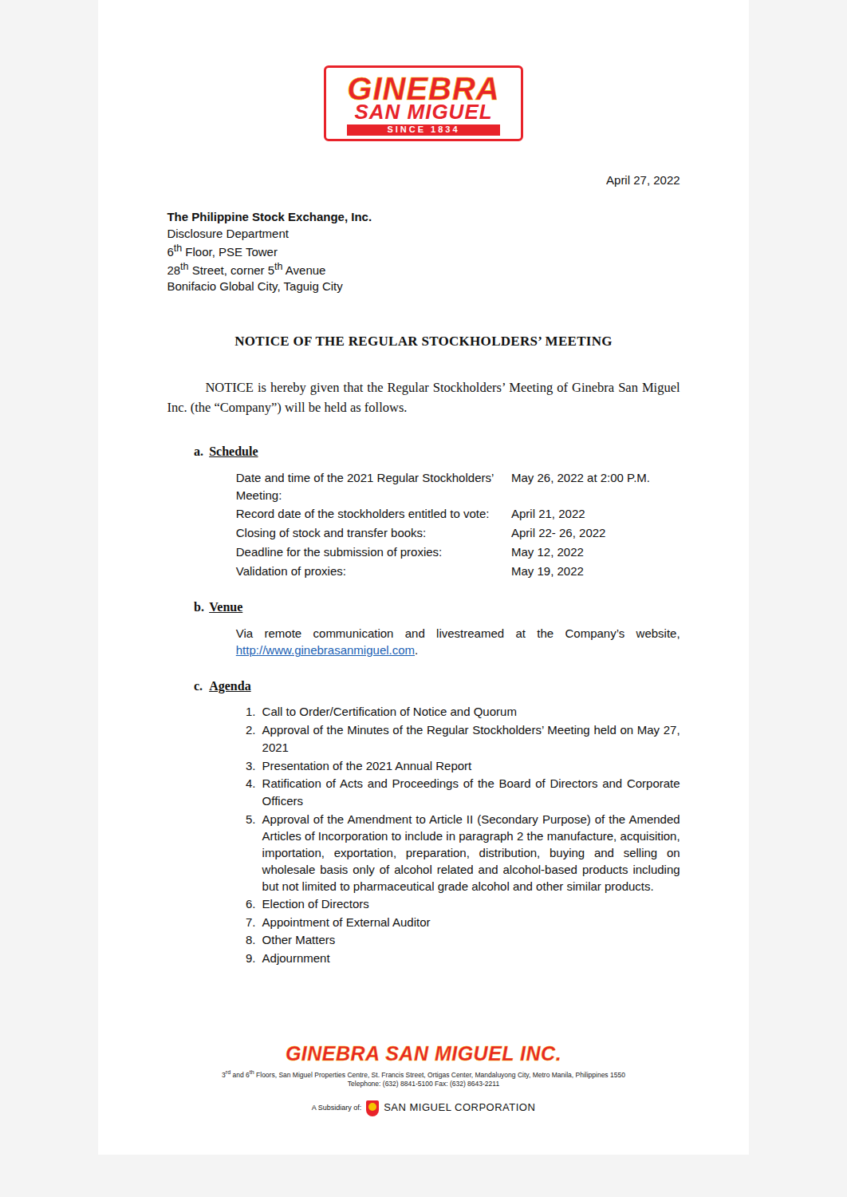GINEBRA
SAN MIGUEL
SINCE 1834
April 27, 2022
The Philippine Stock Exchange, Inc.
Disclosure Department
6th Floor, PSE Tower
28th Street, corner 5th Avenue
Bonifacio Global City, Taguig City
NOTICE OF THE REGULAR STOCKHOLDERS’ MEETING
NOTICE is hereby given that the Regular Stockholders’ Meeting of Ginebra San Miguel Inc. (the “Company”) will be held as follows.
a.
Schedule
| Date and time of the 2021 Regular Stockholders’ Meeting: | May 26, 2022 at 2:00 P.M. |
| Record date of the stockholders entitled to vote: | April 21, 2022 |
| Closing of stock and transfer books: | April 22- 26, 2022 |
| Deadline for the submission of proxies: | May 12, 2022 |
| Validation of proxies: | May 19, 2022 |
b.
Venue
Via remote communication and livestreamed at the Company’s website, http://www.ginebrasanmiguel.com.
c.
Agenda
Call to Order/Certification of Notice and Quorum
Approval of the Minutes of the Regular Stockholders’ Meeting held on May 27, 2021
Presentation of the 2021 Annual Report
Ratification of Acts and Proceedings of the Board of Directors and Corporate Officers
Approval of the Amendment to Article II (Secondary Purpose) of the Amended Articles of Incorporation to include in paragraph 2 the manufacture, acquisition, importation, exportation, preparation, distribution, buying and selling on wholesale basis only of alcohol related and alcohol-based products including but not limited to pharmaceutical grade alcohol and other similar products.
Election of Directors
Appointment of External Auditor
Other Matters
Adjournment
GINEBRA SAN MIGUEL INC.
3rd and 6th Floors, San Miguel Properties Centre, St. Francis Street, Ortigas Center, Mandaluyong City, Metro Manila, Philippines 1550
Telephone: (632) 8841-5100 Fax: (632) 8643-2211
A Subsidiary of: SAN MIGUEL CORPORATION